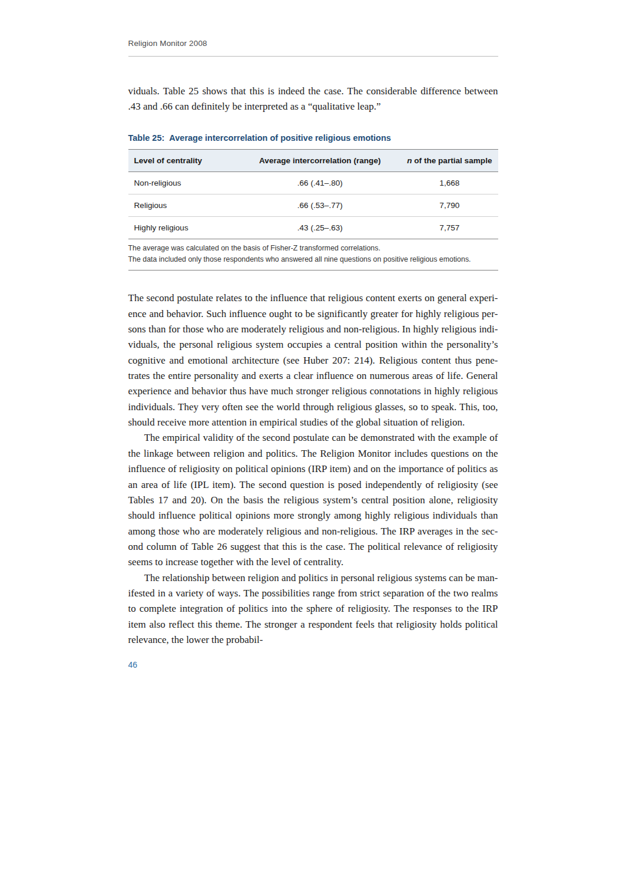Religion Monitor 2008
viduals. Table 25 shows that this is indeed the case. The considerable difference between .43 and .66 can definitely be interpreted as a “qualitative leap.”
Table 25: Average intercorrelation of positive religious emotions
| Level of centrality | Average intercorrelation (range) | n of the partial sample |
| --- | --- | --- |
| Non-religious | .66 (.41–.80) | 1,668 |
| Religious | .66 (.53–.77) | 7,790 |
| Highly religious | .43 (.25–.63) | 7,757 |
The average was calculated on the basis of Fisher-Z transformed correlations.
The data included only those respondents who answered all nine questions on positive religious emotions.
The second postulate relates to the influence that religious content exerts on general experience and behavior. Such influence ought to be significantly greater for highly religious persons than for those who are moderately religious and non-religious. In highly religious individuals, the personal religious system occupies a central position within the personality’s cognitive and emotional architecture (see Huber 207: 214). Religious content thus penetrates the entire personality and exerts a clear influence on numerous areas of life. General experience and behavior thus have much stronger religious connotations in highly religious individuals. They very often see the world through religious glasses, so to speak. This, too, should receive more attention in empirical studies of the global situation of religion.
The empirical validity of the second postulate can be demonstrated with the example of the linkage between religion and politics. The Religion Monitor includes questions on the influence of religiosity on political opinions (IRP item) and on the importance of politics as an area of life (IPL item). The second question is posed independently of religiosity (see Tables 17 and 20). On the basis the religious system’s central position alone, religiosity should influence political opinions more strongly among highly religious individuals than among those who are moderately religious and non-religious. The IRP averages in the second column of Table 26 suggest that this is the case. The political relevance of religiosity seems to increase together with the level of centrality.
The relationship between religion and politics in personal religious systems can be manifested in a variety of ways. The possibilities range from strict separation of the two realms to complete integration of politics into the sphere of religiosity. The responses to the IRP item also reflect this theme. The stronger a respondent feels that religiosity holds political relevance, the lower the probabil-
46